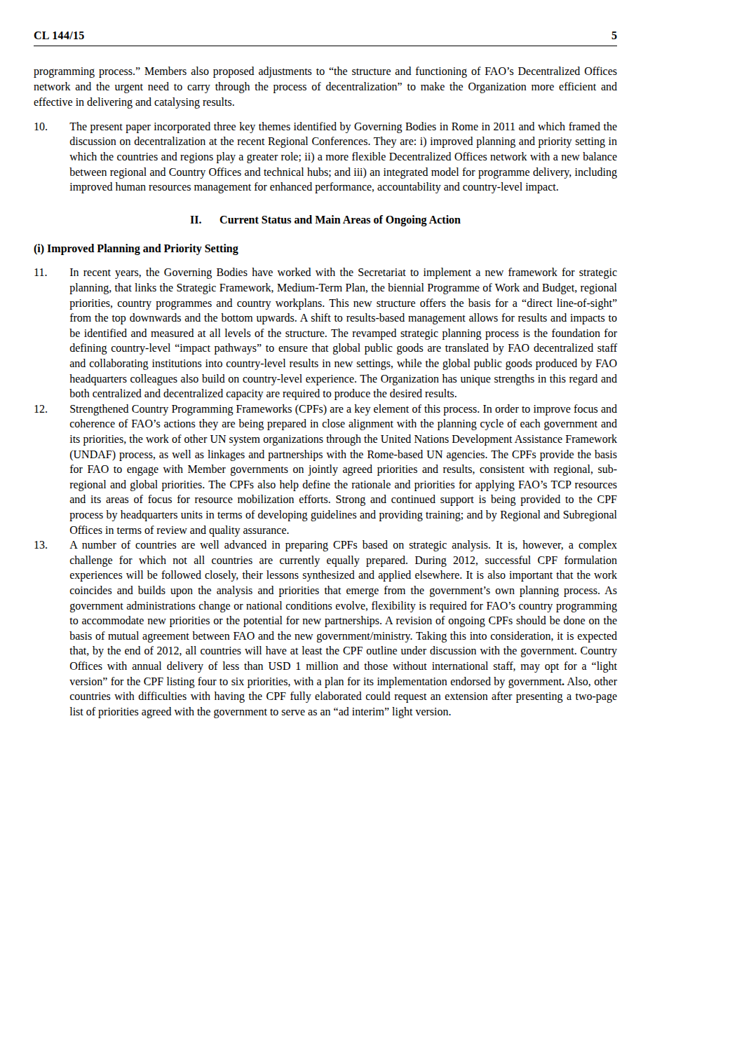CL 144/15 5
programming process.” Members also proposed adjustments to “the structure and functioning of FAO’s Decentralized Offices network and the urgent need to carry through the process of decentralization” to make the Organization more efficient and effective in delivering and catalysing results.
10. The present paper incorporated three key themes identified by Governing Bodies in Rome in 2011 and which framed the discussion on decentralization at the recent Regional Conferences. They are: i) improved planning and priority setting in which the countries and regions play a greater role; ii) a more flexible Decentralized Offices network with a new balance between regional and Country Offices and technical hubs; and iii) an integrated model for programme delivery, including improved human resources management for enhanced performance, accountability and country-level impact.
II. Current Status and Main Areas of Ongoing Action
(i) Improved Planning and Priority Setting
11. In recent years, the Governing Bodies have worked with the Secretariat to implement a new framework for strategic planning, that links the Strategic Framework, Medium-Term Plan, the biennial Programme of Work and Budget, regional priorities, country programmes and country workplans. This new structure offers the basis for a “direct line-of-sight” from the top downwards and the bottom upwards. A shift to results-based management allows for results and impacts to be identified and measured at all levels of the structure. The revamped strategic planning process is the foundation for defining country-level “impact pathways” to ensure that global public goods are translated by FAO decentralized staff and collaborating institutions into country-level results in new settings, while the global public goods produced by FAO headquarters colleagues also build on country-level experience. The Organization has unique strengths in this regard and both centralized and decentralized capacity are required to produce the desired results.
12. Strengthened Country Programming Frameworks (CPFs) are a key element of this process. In order to improve focus and coherence of FAO’s actions they are being prepared in close alignment with the planning cycle of each government and its priorities, the work of other UN system organizations through the United Nations Development Assistance Framework (UNDAF) process, as well as linkages and partnerships with the Rome-based UN agencies. The CPFs provide the basis for FAO to engage with Member governments on jointly agreed priorities and results, consistent with regional, sub-regional and global priorities. The CPFs also help define the rationale and priorities for applying FAO’s TCP resources and its areas of focus for resource mobilization efforts. Strong and continued support is being provided to the CPF process by headquarters units in terms of developing guidelines and providing training; and by Regional and Subregional Offices in terms of review and quality assurance.
13. A number of countries are well advanced in preparing CPFs based on strategic analysis. It is, however, a complex challenge for which not all countries are currently equally prepared. During 2012, successful CPF formulation experiences will be followed closely, their lessons synthesized and applied elsewhere. It is also important that the work coincides and builds upon the analysis and priorities that emerge from the government’s own planning process. As government administrations change or national conditions evolve, flexibility is required for FAO’s country programming to accommodate new priorities or the potential for new partnerships. A revision of ongoing CPFs should be done on the basis of mutual agreement between FAO and the new government/ministry. Taking this into consideration, it is expected that, by the end of 2012, all countries will have at least the CPF outline under discussion with the government. Country Offices with annual delivery of less than USD 1 million and those without international staff, may opt for a “light version” for the CPF listing four to six priorities, with a plan for its implementation endorsed by government. Also, other countries with difficulties with having the CPF fully elaborated could request an extension after presenting a two-page list of priorities agreed with the government to serve as an “ad interim” light version.